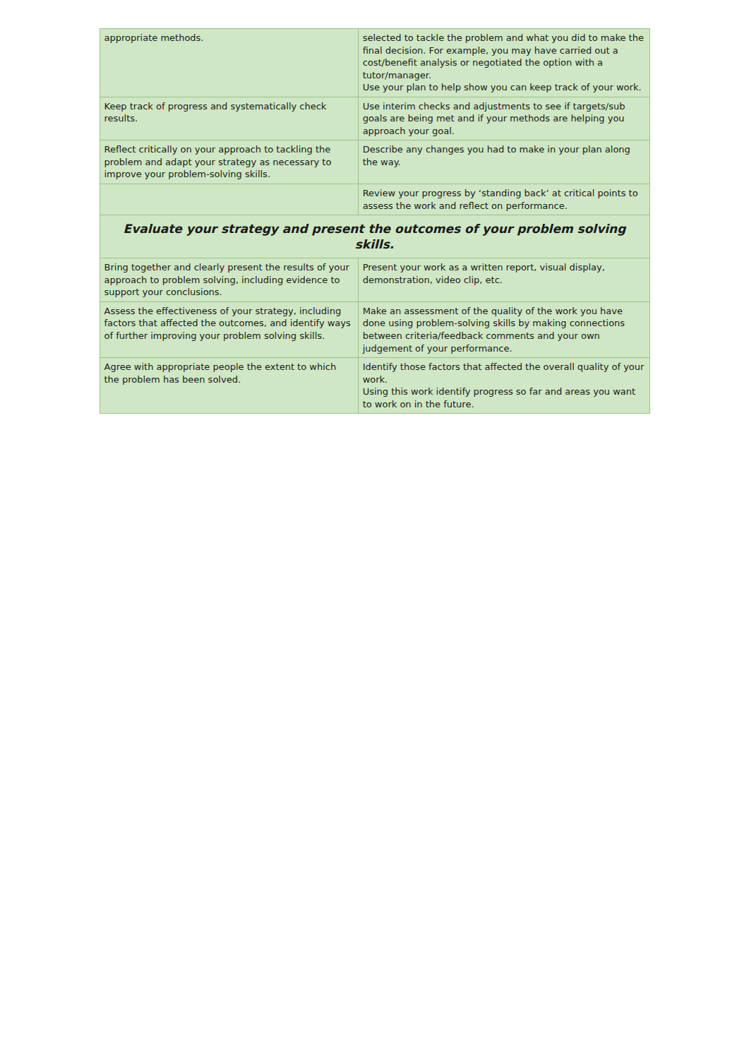| appropriate methods. | selected to tackle the problem and what you did to make the final decision. For example, you may have carried out a cost/benefit analysis or negotiated the option with a tutor/manager. Use your plan to help show you can keep track of your work. |
| Keep track of progress and systematically check results. | Use interim checks and adjustments to see if targets/sub goals are being met and if your methods are helping you approach your goal. |
| Reflect critically on your approach to tackling the problem and adapt your strategy as necessary to improve your problem-solving skills. | Describe any changes you had to make in your plan along the way. |
| | Review your progress by ‘standing back’ at critical points to assess the work and reflect on performance. |
| Evaluate your strategy and present the outcomes of your problem solving skills. |
| Bring together and clearly present the results of your approach to problem solving, including evidence to support your conclusions. | Present your work as a written report, visual display, demonstration, video clip, etc. |
| Assess the effectiveness of your strategy, including factors that affected the outcomes, and identify ways of further improving your problem solving skills. | Make an assessment of the quality of the work you have done using problem-solving skills by making connections between criteria/feedback comments and your own judgement of your performance. |
| Agree with appropriate people the extent to which the problem has been solved. | Identify those factors that affected the overall quality of your work. Using this work identify progress so far and areas you want to work on in the future. |